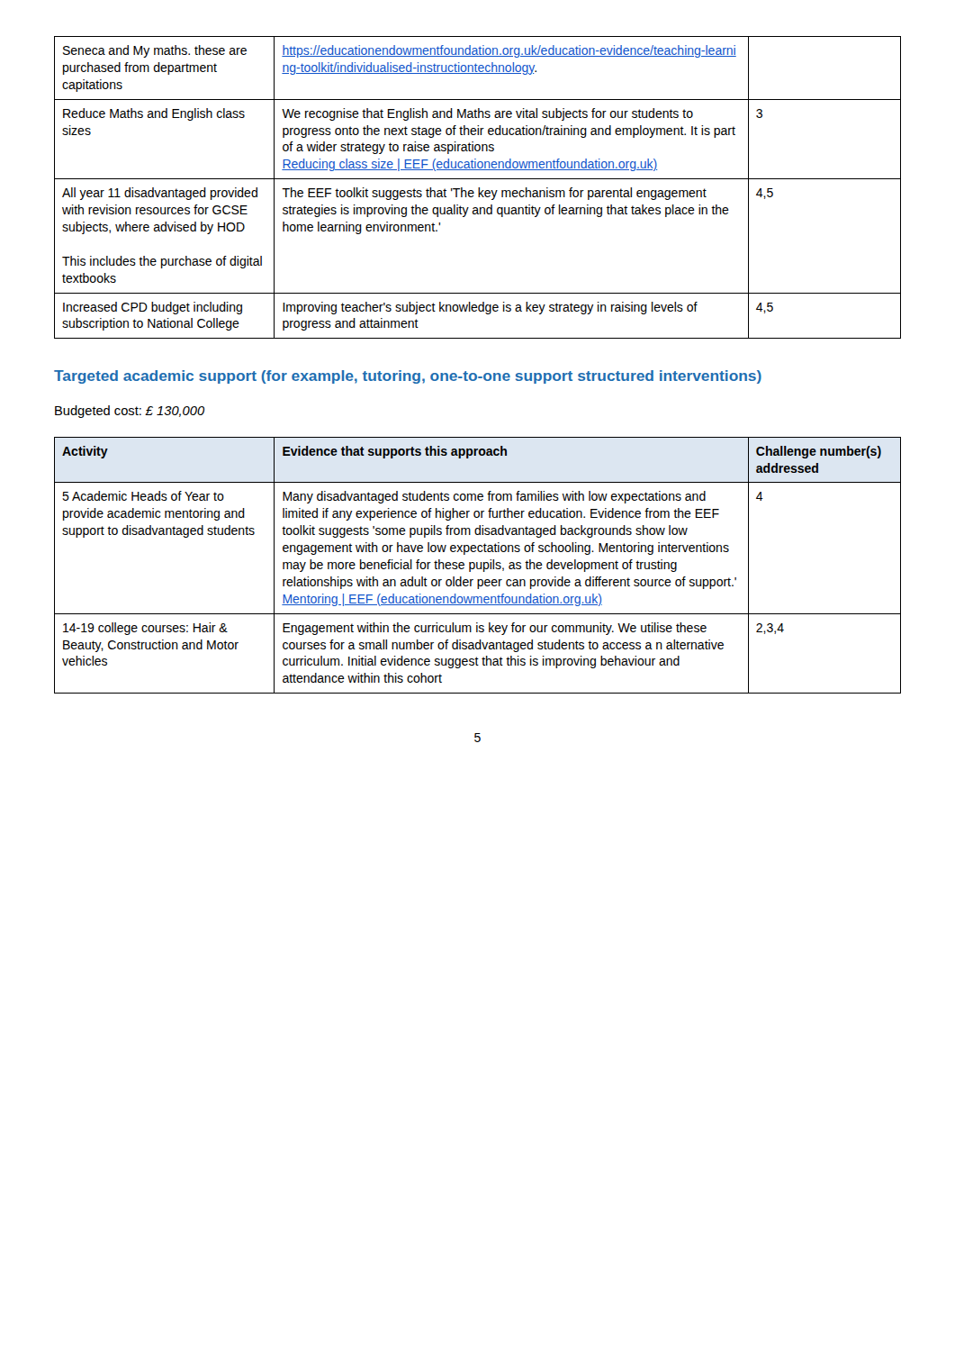| Seneca and My maths. these are purchased from department capitations | https://educationendowmentfoundation.org.uk/education-evidence/teaching-learning-toolkit/individualised-instructiontechnology . | |
| Reduce Maths and English class sizes | We recognise that English and Maths are vital subjects for our students to progress onto the next stage of their education/training and employment. It is part of a wider strategy to raise aspirations Reducing class size / EEF (educationendowmentfoundation.org.uk) | 3 |
| All year 11 disadvantaged provided with revision resources for GCSE subjects, where advised by HOD This includes the purchase of digital textbooks | The EEF toolkit suggests that 'The key mechanism for parental engagement strategies is improving the quality and quantity of learning that takes place in the home learning environment.' | 4,5 |
| Increased CPD budget including subscription to National College | Improving teacher's subject knowledge is a key strategy in raising levels of progress and attainment | 4,5 |
Targeted academic support (for example, tutoring, one-to-one support structured interventions)
Budgeted cost: £ 130,000
| Activity | Evidence that supports this approach | Challenge number(s) addressed |
| --- | --- | --- |
| 5 Academic Heads of Year to provide academic mentoring and support to disadvantaged students | Many disadvantaged students come from families with low expectations and limited if any experience of higher or further education. Evidence from the EEF toolkit suggests 'some pupils from disadvantaged backgrounds show low engagement with or have low expectations of schooling. Mentoring interventions may be more beneficial for these pupils, as the development of trusting relationships with an adult or older peer can provide a different source of support.' Mentoring / EEF (educationendowmentfoundation.org.uk) | 4 |
| 14-19 college courses: Hair & Beauty, Construction and Motor vehicles | Engagement within the curriculum is key for our community. We utilise these courses for a small number of disadvantaged students to access a n alternative curriculum. Initial evidence suggest that this is improving behaviour and attendance within this cohort | 2,3,4 |
5